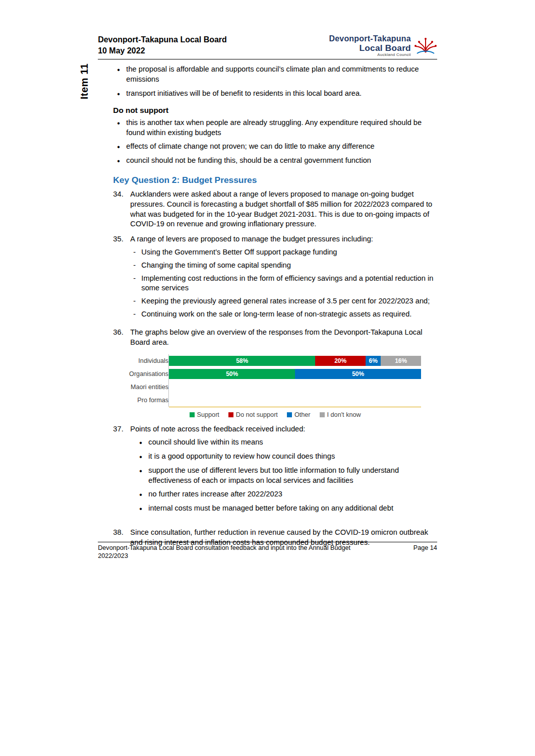Devonport-Takapuna Local Board
10 May 2022
Devonport-TakapunaLocal Board
Auckland Council
Item 11
the proposal is affordable and supports council’s climate plan and commitments to reduce emissions
transport initiatives will be of benefit to residents in this local board area.
Do not support
this is another tax when people are already struggling. Any expenditure required should be found within existing budgets
effects of climate change not proven; we can do little to make any difference
council should not be funding this, should be a central government function
Key Question 2: Budget Pressures
34.
Aucklanders were asked about a range of levers proposed to manage on-going budget pressures. Council is forecasting a budget shortfall of $85 million for 2022/2023 compared to what was budgeted for in the 10-year Budget 2021-2031. This is due to on-going impacts of COVID-19 on revenue and growing inflationary pressure.
35.
A range of levers are proposed to manage the budget pressures including:
Using the Government’s Better Off support package funding
Changing the timing of some capital spending
Implementing cost reductions in the form of efficiency savings and a potential reduction in some services
Keeping the previously agreed general rates increase of 3.5 per cent for 2022/2023 and;
Continuing work on the sale or long-term lease of non-strategic assets as required.
36.
The graphs below give an overview of the responses from the Devonport-Takapuna Local Board area.
| Individuals | 58% 20% 6% 16% |
| Organisations | 50% 50% |
| Maori entities | |
| Pro formas | |
Support
Do not support
Other
I don't know
37.
Points of note across the feedback received included:
council should live within its means
it is a good opportunity to review how council does things
support the use of different levers but too little information to fully understand effectiveness of each or impacts on local services and facilities
no further rates increase after 2022/2023
internal costs must be managed better before taking on any additional debt
38.
Since consultation, further reduction in revenue caused by the COVID-19 omicron outbreak and rising interest and inflation costs has compounded budget pressures.
Devonport-Takapuna Local Board consultation feedback and input into the Annual Budget
2022/2023
Page 14